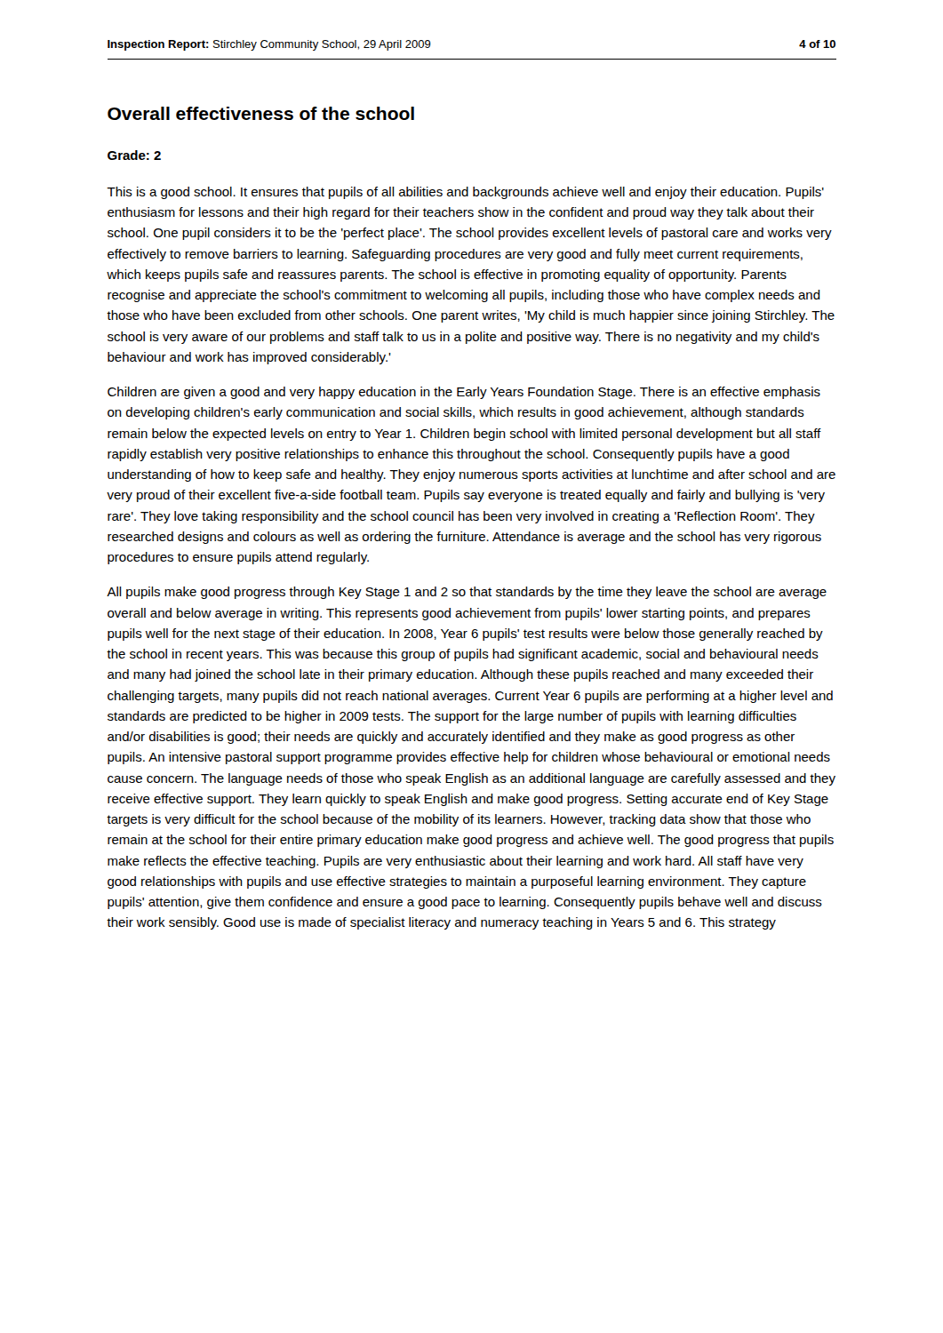Inspection Report: Stirchley Community School, 29 April 2009 4 of 10
Overall effectiveness of the school
Grade: 2
This is a good school. It ensures that pupils of all abilities and backgrounds achieve well and enjoy their education. Pupils' enthusiasm for lessons and their high regard for their teachers show in the confident and proud way they talk about their school. One pupil considers it to be the 'perfect place'. The school provides excellent levels of pastoral care and works very effectively to remove barriers to learning. Safeguarding procedures are very good and fully meet current requirements, which keeps pupils safe and reassures parents. The school is effective in promoting equality of opportunity. Parents recognise and appreciate the school's commitment to welcoming all pupils, including those who have complex needs and those who have been excluded from other schools. One parent writes, 'My child is much happier since joining Stirchley. The school is very aware of our problems and staff talk to us in a polite and positive way. There is no negativity and my child's behaviour and work has improved considerably.'
Children are given a good and very happy education in the Early Years Foundation Stage. There is an effective emphasis on developing children's early communication and social skills, which results in good achievement, although standards remain below the expected levels on entry to Year 1. Children begin school with limited personal development but all staff rapidly establish very positive relationships to enhance this throughout the school. Consequently pupils have a good understanding of how to keep safe and healthy. They enjoy numerous sports activities at lunchtime and after school and are very proud of their excellent five-a-side football team. Pupils say everyone is treated equally and fairly and bullying is 'very rare'. They love taking responsibility and the school council has been very involved in creating a 'Reflection Room'. They researched designs and colours as well as ordering the furniture. Attendance is average and the school has very rigorous procedures to ensure pupils attend regularly.
All pupils make good progress through Key Stage 1 and 2 so that standards by the time they leave the school are average overall and below average in writing. This represents good achievement from pupils' lower starting points, and prepares pupils well for the next stage of their education. In 2008, Year 6 pupils' test results were below those generally reached by the school in recent years. This was because this group of pupils had significant academic, social and behavioural needs and many had joined the school late in their primary education. Although these pupils reached and many exceeded their challenging targets, many pupils did not reach national averages. Current Year 6 pupils are performing at a higher level and standards are predicted to be higher in 2009 tests. The support for the large number of pupils with learning difficulties and/or disabilities is good; their needs are quickly and accurately identified and they make as good progress as other pupils. An intensive pastoral support programme provides effective help for children whose behavioural or emotional needs cause concern. The language needs of those who speak English as an additional language are carefully assessed and they receive effective support. They learn quickly to speak English and make good progress. Setting accurate end of Key Stage targets is very difficult for the school because of the mobility of its learners. However, tracking data show that those who remain at the school for their entire primary education make good progress and achieve well. The good progress that pupils make reflects the effective teaching. Pupils are very enthusiastic about their learning and work hard. All staff have very good relationships with pupils and use effective strategies to maintain a purposeful learning environment. They capture pupils' attention, give them confidence and ensure a good pace to learning. Consequently pupils behave well and discuss their work sensibly. Good use is made of specialist literacy and numeracy teaching in Years 5 and 6. This strategy